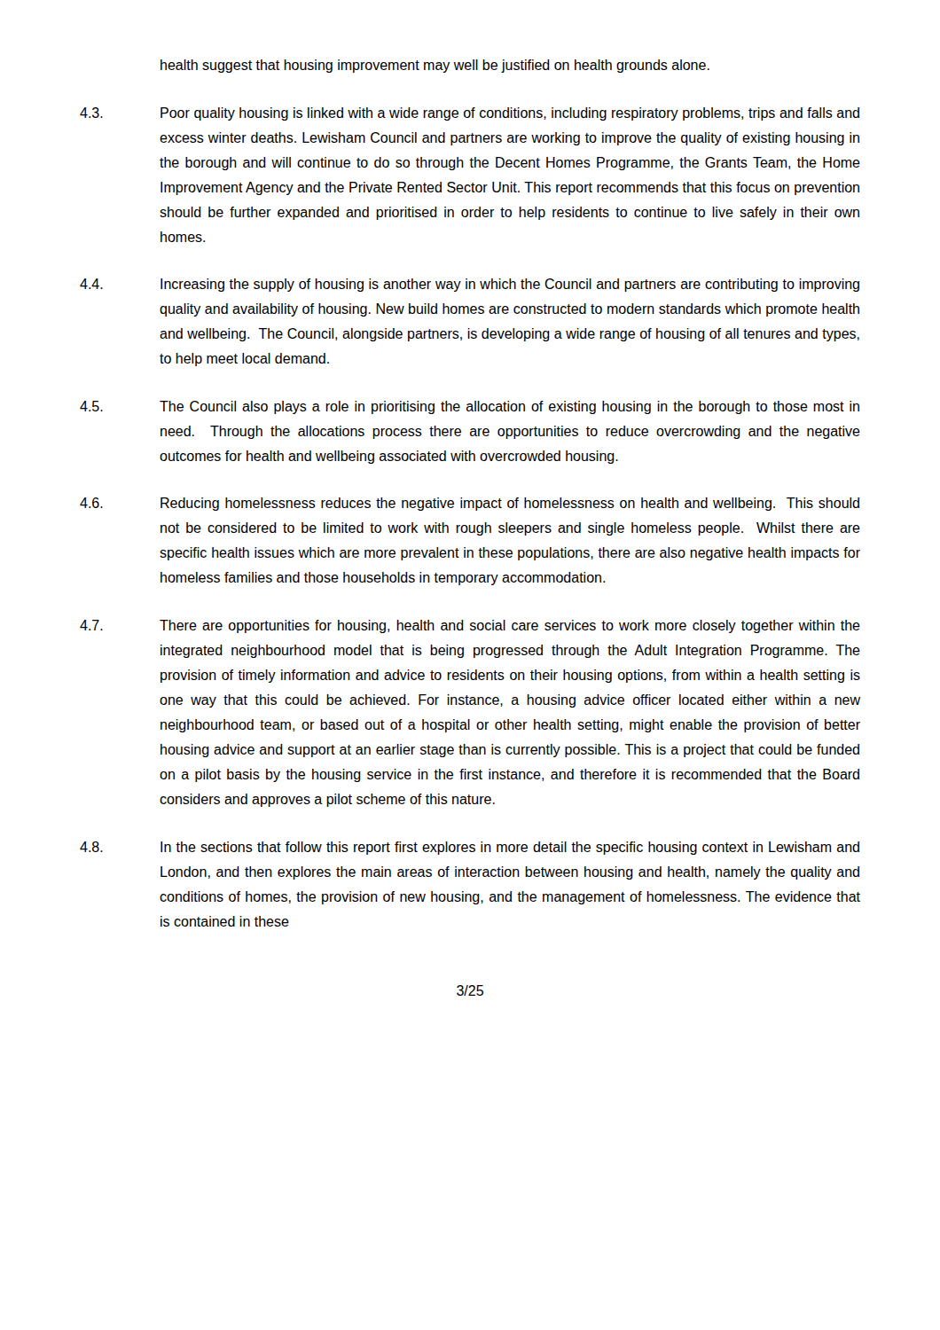health suggest that housing improvement may well be justified on health grounds alone.
4.3.
Poor quality housing is linked with a wide range of conditions, including respiratory problems, trips and falls and excess winter deaths. Lewisham Council and partners are working to improve the quality of existing housing in the borough and will continue to do so through the Decent Homes Programme, the Grants Team, the Home Improvement Agency and the Private Rented Sector Unit. This report recommends that this focus on prevention should be further expanded and prioritised in order to help residents to continue to live safely in their own homes.
4.4.
Increasing the supply of housing is another way in which the Council and partners are contributing to improving quality and availability of housing. New build homes are constructed to modern standards which promote health and wellbeing. The Council, alongside partners, is developing a wide range of housing of all tenures and types, to help meet local demand.
4.5.
The Council also plays a role in prioritising the allocation of existing housing in the borough to those most in need. Through the allocations process there are opportunities to reduce overcrowding and the negative outcomes for health and wellbeing associated with overcrowded housing.
4.6.
Reducing homelessness reduces the negative impact of homelessness on health and wellbeing. This should not be considered to be limited to work with rough sleepers and single homeless people. Whilst there are specific health issues which are more prevalent in these populations, there are also negative health impacts for homeless families and those households in temporary accommodation.
4.7.
There are opportunities for housing, health and social care services to work more closely together within the integrated neighbourhood model that is being progressed through the Adult Integration Programme. The provision of timely information and advice to residents on their housing options, from within a health setting is one way that this could be achieved. For instance, a housing advice officer located either within a new neighbourhood team, or based out of a hospital or other health setting, might enable the provision of better housing advice and support at an earlier stage than is currently possible. This is a project that could be funded on a pilot basis by the housing service in the first instance, and therefore it is recommended that the Board considers and approves a pilot scheme of this nature.
4.8.
In the sections that follow this report first explores in more detail the specific housing context in Lewisham and London, and then explores the main areas of interaction between housing and health, namely the quality and conditions of homes, the provision of new housing, and the management of homelessness. The evidence that is contained in these
3/25